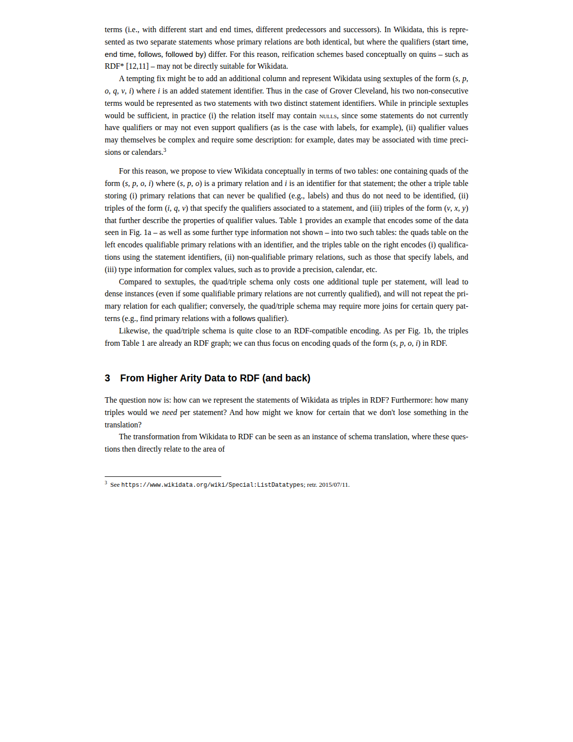terms (i.e., with different start and end times, different predecessors and successors). In Wikidata, this is represented as two separate statements whose primary relations are both identical, but where the qualifiers (start time, end time, follows, followed by) differ. For this reason, reification schemes based conceptually on quins – such as RDF* [12,11] – may not be directly suitable for Wikidata.
A tempting fix might be to add an additional column and represent Wikidata using sextuples of the form (s, p, o, q, v, i) where i is an added statement identifier. Thus in the case of Grover Cleveland, his two non-consecutive terms would be represented as two statements with two distinct statement identifiers. While in principle sextuples would be sufficient, in practice (i) the relation itself may contain nulls, since some statements do not currently have qualifiers or may not even support qualifiers (as is the case with labels, for example), (ii) qualifier values may themselves be complex and require some description: for example, dates may be associated with time precisions or calendars.3
For this reason, we propose to view Wikidata conceptually in terms of two tables: one containing quads of the form (s, p, o, i) where (s, p, o) is a primary relation and i is an identifier for that statement; the other a triple table storing (i) primary relations that can never be qualified (e.g., labels) and thus do not need to be identified, (ii) triples of the form (i, q, v) that specify the qualifiers associated to a statement, and (iii) triples of the form (v, x, y) that further describe the properties of qualifier values. Table 1 provides an example that encodes some of the data seen in Fig. 1a – as well as some further type information not shown – into two such tables: the quads table on the left encodes qualifiable primary relations with an identifier, and the triples table on the right encodes (i) qualifications using the statement identifiers, (ii) non-qualifiable primary relations, such as those that specify labels, and (iii) type information for complex values, such as to provide a precision, calendar, etc.
Compared to sextuples, the quad/triple schema only costs one additional tuple per statement, will lead to dense instances (even if some qualifiable primary relations are not currently qualified), and will not repeat the primary relation for each qualifier; conversely, the quad/triple schema may require more joins for certain query patterns (e.g., find primary relations with a follows qualifier).
Likewise, the quad/triple schema is quite close to an RDF-compatible encoding. As per Fig. 1b, the triples from Table 1 are already an RDF graph; we can thus focus on encoding quads of the form (s, p, o, i) in RDF.
3 From Higher Arity Data to RDF (and back)
The question now is: how can we represent the statements of Wikidata as triples in RDF? Furthermore: how many triples would we need per statement? And how might we know for certain that we don't lose something in the translation?
The transformation from Wikidata to RDF can be seen as an instance of schema translation, where these questions then directly relate to the area of
3 See https://www.wikidata.org/wiki/Special:ListDatatypes; retr. 2015/07/11.